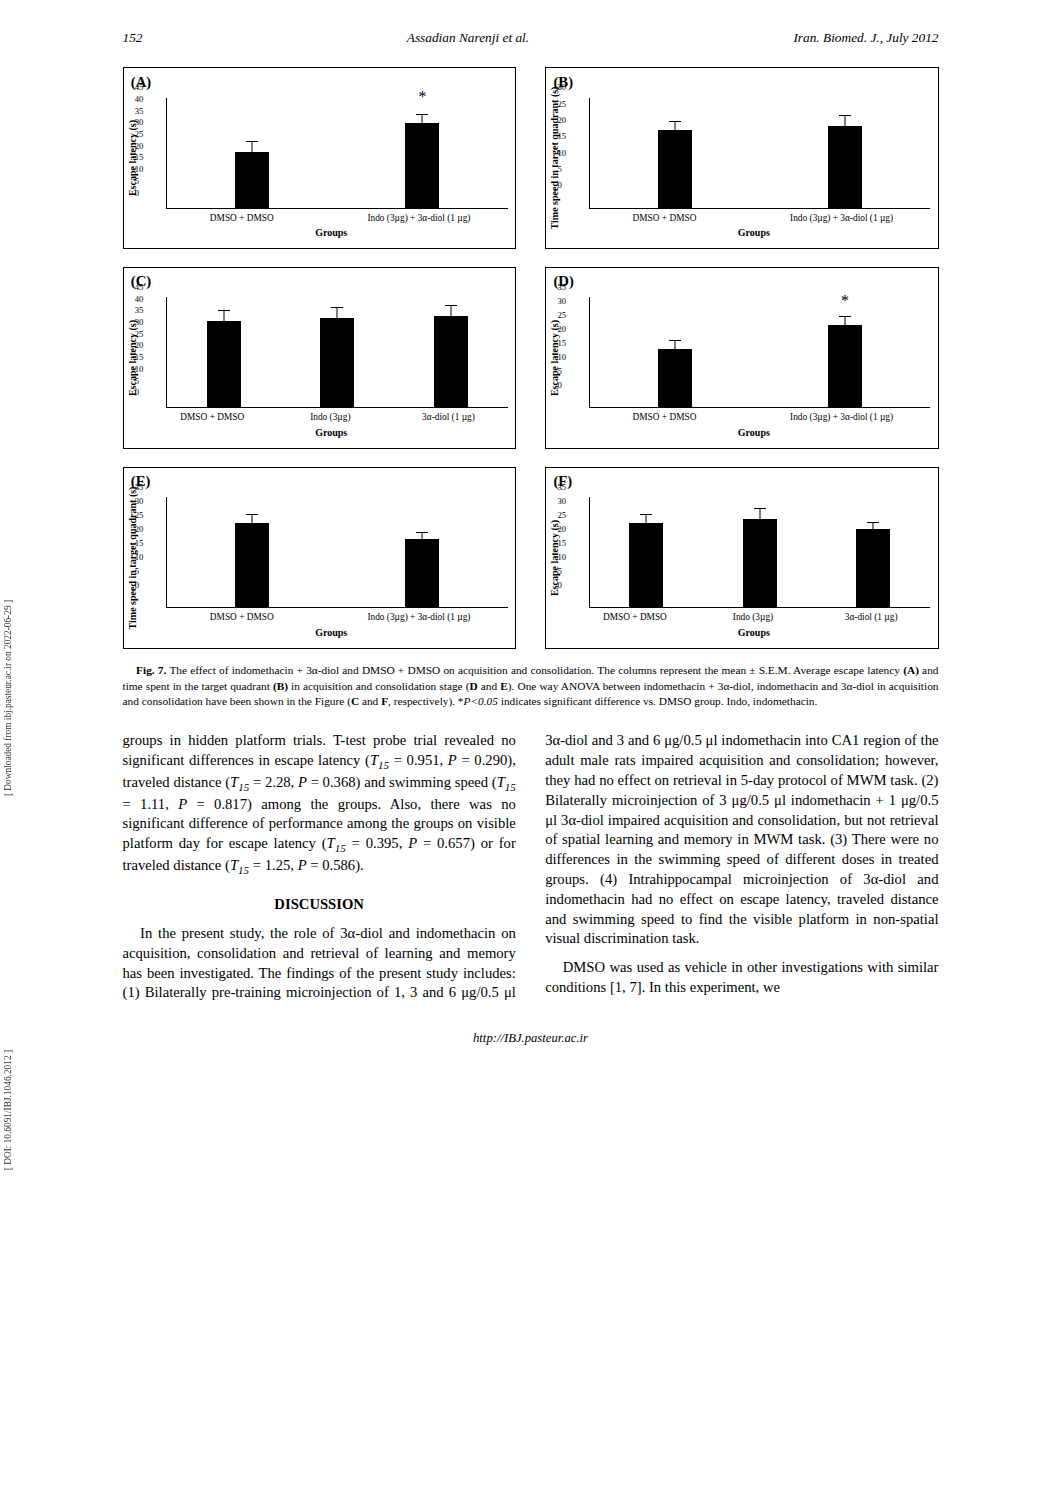[ Downloaded from ibj.pasteur.ac.ir on 2022-06-29 ]
[ DOI: 10.6091/IBJ.1046.2012 ]
152 Assadian Narenji et al. Iran. Biomed. J., July 2012
(A)
Escape latency (s)
454035302520151050
*
DMSO + DMSO Indo (3µg) + 3α-diol (1 µg)
Groups
(B)
Time speed in target quadrant (s)
302520151050
DMSO + DMSO Indo (3µg) + 3α-diol (1 µg)
Groups
(C)
Escape latency (s)
454035302520151050
DMSO + DMSO Indo (3µg) 3α-diol (1 µg)
Groups
(D)
Escape latency (s)
35302520151050
*
DMSO + DMSO Indo (3µg) + 3α-diol (1 µg)
Groups
(E)
Time speed in target quadrant (s)
35302520151050
DMSO + DMSO Indo (3µg) + 3α-diol (1 µg)
Groups
(F)
Escape latency (s)
35302520151050
DMSO + DMSO Indo (3µg) 3α-diol (1 µg)
Groups
Fig. 7. The effect of indomethacin + 3α-diol and DMSO + DMSO on acquisition and consolidation. The columns represent the mean ± S.E.M. Average escape latency (A) and time spent in the target quadrant (B) in acquisition and consolidation stage (D and E). One way ANOVA between indomethacin + 3α-diol, indomethacin and 3α-diol in acquisition and consolidation have been shown in the Figure (C and F, respectively). *P<0.05 indicates significant difference vs. DMSO group. Indo, indomethacin.
groups in hidden platform trials. T-test probe trial revealed no significant differences in escape latency (T15 = 0.951, P = 0.290), traveled distance (T15 = 2.28, P = 0.368) and swimming speed (T15 = 1.11, P = 0.817) among the groups. Also, there was no significant difference of performance among the groups on visible platform day for escape latency (T15 = 0.395, P = 0.657) or for traveled distance (T15 = 1.25, P = 0.586).
DISCUSSION
In the present study, the role of 3α-diol and indomethacin on acquisition, consolidation and retrieval of learning and memory has been investigated. The findings of the present study includes: (1) Bilaterally pre-training microinjection of 1, 3 and 6 μg/0.5 μl 3α-diol and 3 and 6 μg/0.5 μl indomethacin into CA1 region of the adult male rats impaired acquisition and consolidation; however, they had no effect on retrieval in 5-day protocol of MWM task. (2) Bilaterally microinjection of 3 μg/0.5 μl indomethacin + 1 μg/0.5 μl 3α-diol impaired acquisition and consolidation, but not retrieval of spatial learning and memory in MWM task. (3) There were no differences in the swimming speed of different doses in treated groups. (4) Intrahippocampal microinjection of 3α-diol and indomethacin had no effect on escape latency, traveled distance and swimming speed to find the visible platform in non-spatial visual discrimination task.
DMSO was used as vehicle in other investigations with similar conditions [1, 7]. In this experiment, we
http://IBJ.pasteur.ac.ir